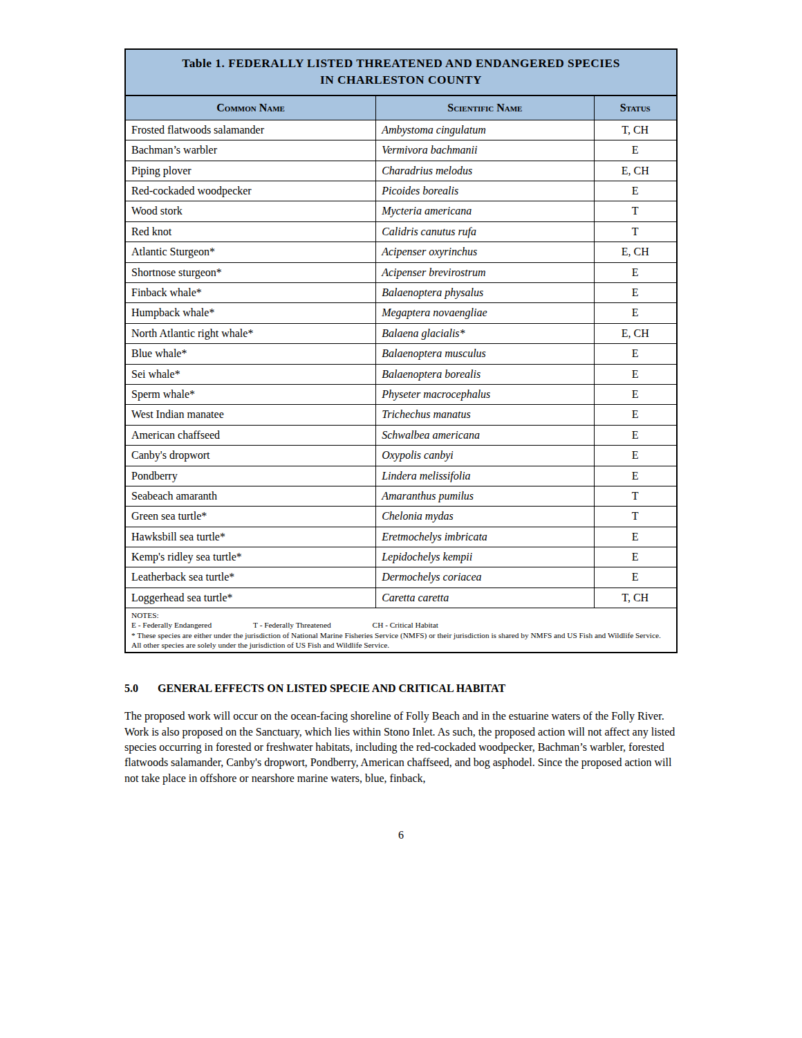Table 1. FEDERALLY LISTED THREATENED AND ENDANGERED SPECIES IN CHARLESTON COUNTY
| Common Name | Scientific Name | Status |
| --- | --- | --- |
| Frosted flatwoods salamander | Ambystoma cingulatum | T, CH |
| Bachman’s warbler | Vermivora bachmanii | E |
| Piping plover | Charadrius melodus | E, CH |
| Red-cockaded woodpecker | Picoides borealis | E |
| Wood stork | Mycteria americana | T |
| Red knot | Calidris canutus rufa | T |
| Atlantic Sturgeon* | Acipenser oxyrinchus | E, CH |
| Shortnose sturgeon* | Acipenser brevirostrum | E |
| Finback whale* | Balaenoptera physalus | E |
| Humpback whale* | Megaptera novaengliae | E |
| North Atlantic right whale* | Balaena glacialis* | E, CH |
| Blue whale* | Balaenoptera musculus | E |
| Sei whale* | Balaenoptera borealis | E |
| Sperm whale* | Physeter macrocephalus | E |
| West Indian manatee | Trichechus manatus | E |
| American chaffseed | Schwalbea americana | E |
| Canby's dropwort | Oxypolis canbyi | E |
| Pondberry | Lindera melissifolia | E |
| Seabeach amaranth | Amaranthus pumilus | T |
| Green sea turtle* | Chelonia mydas | T |
| Hawksbill sea turtle* | Eretmochelys imbricata | E |
| Kemp's ridley sea turtle* | Lepidochelys kempii | E |
| Leatherback sea turtle* | Dermochelys coriacea | E |
| Loggerhead sea turtle* | Caretta caretta | T, CH |
| NOTES: E - Federally Endangered T - Federally Threatened CH - Critical Habitat * These species are either under the jurisdiction of National Marine Fisheries Service (NMFS) or their jurisdiction is shared by NMFS and US Fish and Wildlife Service. All other species are solely under the jurisdiction of US Fish and Wildlife Service. |
5.0 GENERAL EFFECTS ON LISTED SPECIE AND CRITICAL HABITAT
The proposed work will occur on the ocean-facing shoreline of Folly Beach and in the estuarine waters of the Folly River. Work is also proposed on the Sanctuary, which lies within Stono Inlet. As such, the proposed action will not affect any listed species occurring in forested or freshwater habitats, including the red-cockaded woodpecker, Bachman’s warbler, forested flatwoods salamander, Canby's dropwort, Pondberry, American chaffseed, and bog asphodel. Since the proposed action will not take place in offshore or nearshore marine waters, blue, finback,
6